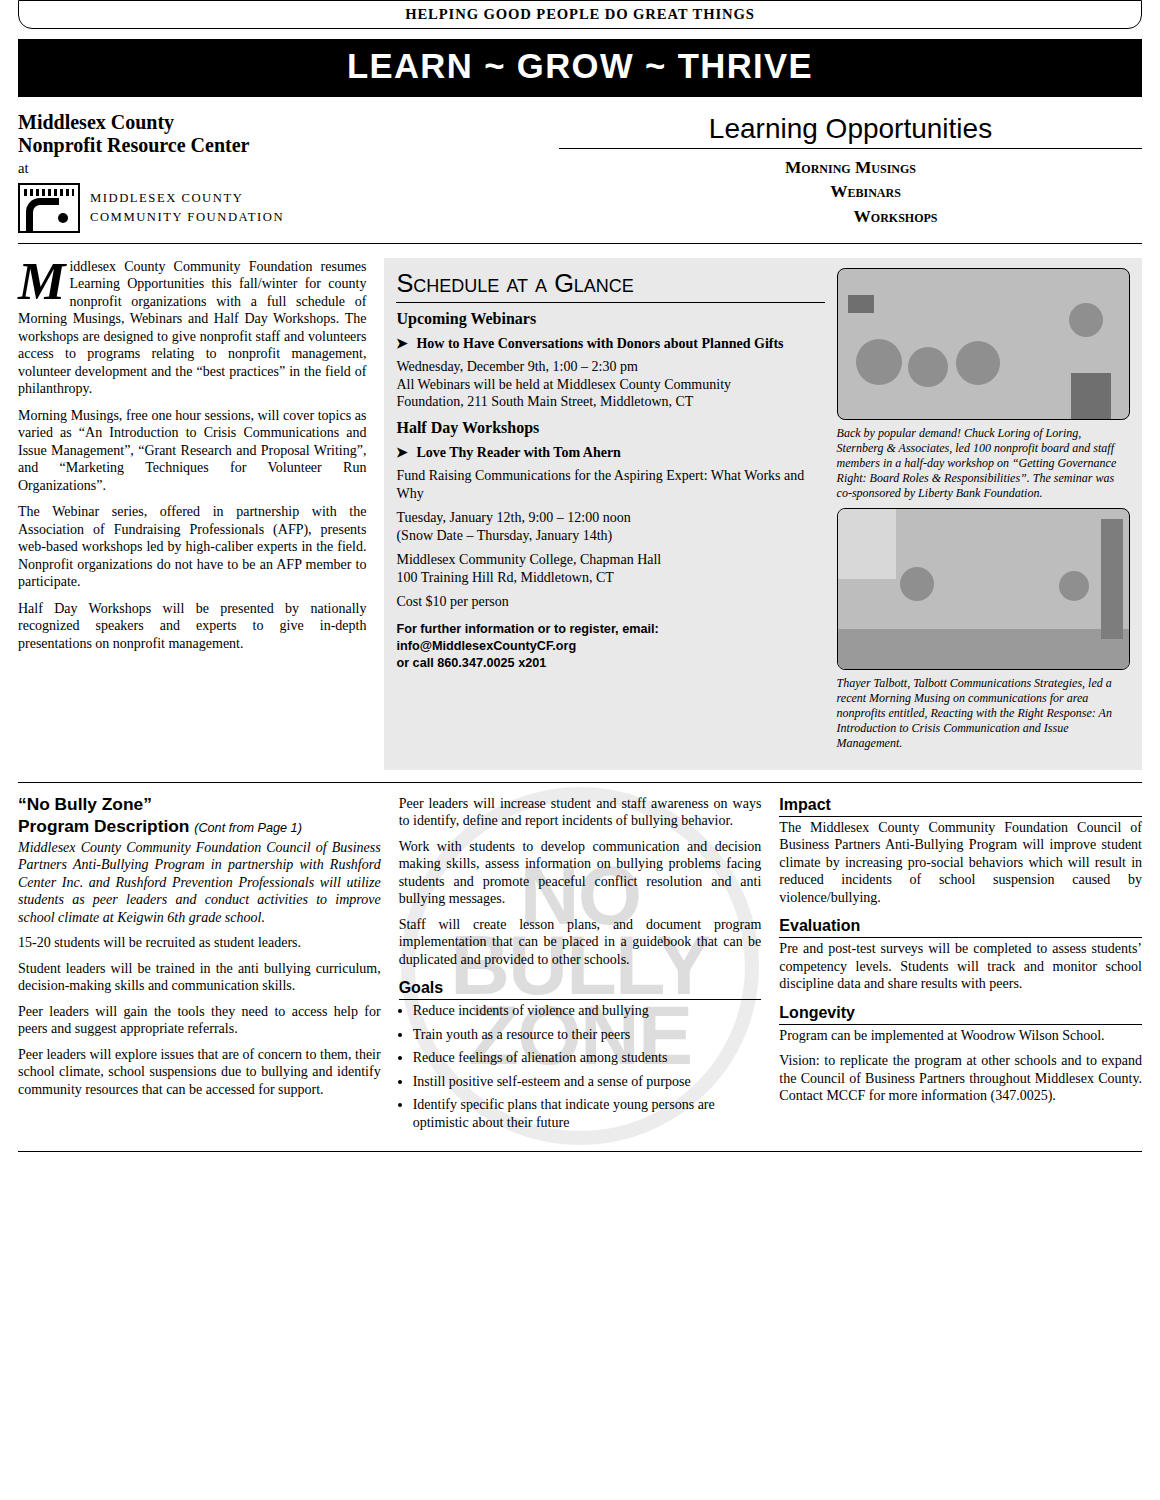HELPING GOOD PEOPLE DO GREAT THINGS
LEARN ~ GROW ~ THRIVE
Middlesex County
Nonprofit Resource Center
at
MIDDLESEX COUNTY
COMMUNITY FOUNDATION
Learning Opportunities
Morning Musings
Webinars
Workshops
Middlesex County Community Foundation resumes Learning Opportunities this fall/winter for county nonprofit organizations with a full schedule of Morning Musings, Webinars and Half Day Workshops. The workshops are designed to give nonprofit staff and volunteers access to programs relating to nonprofit management, volunteer development and the “best practices” in the field of philanthropy.
Morning Musings, free one hour sessions, will cover topics as varied as “An Introduction to Crisis Communications and Issue Management”, “Grant Research and Proposal Writing”, and “Marketing Techniques for Volunteer Run Organizations”.
The Webinar series, offered in partnership with the Association of Fundraising Professionals (AFP), presents web-based workshops led by high-caliber experts in the field. Nonprofit organizations do not have to be an AFP member to participate.
Half Day Workshops will be presented by nationally recognized speakers and experts to give in-depth presentations on nonprofit management.
Schedule at a Glance
Upcoming Webinars
➤ How to Have Conversations with Donors about Planned Gifts
Wednesday, December 9th, 1:00 – 2:30 pm
All Webinars will be held at Middlesex County Community
Foundation, 211 South Main Street, Middletown, CT
Half Day Workshops
➤ Love Thy Reader with Tom Ahern
Fund Raising Communications for the Aspiring Expert: What Works and Why
Tuesday, January 12th, 9:00 – 12:00 noon
(Snow Date – Thursday, January 14th)
Middlesex Community College, Chapman Hall
100 Training Hill Rd, Middletown, CT
Cost $10 per person
For further information or to register, email:
info@MiddlesexCountyCF.org
or call 860.347.0025 x201
Back by popular demand! Chuck Loring of Loring, Sternberg & Associates, led 100 nonprofit board and staff members in a half-day workshop on “Getting Governance Right: Board Roles & Responsibilities”. The seminar was co-sponsored by Liberty Bank Foundation.
Thayer Talbott, Talbott Communications Strategies, led a recent Morning Musing on communications for area nonprofits entitled, Reacting with the Right Response: An Introduction to Crisis Communication and Issue Management.
NO
BULLY
ZONE
“No Bully Zone”
Program Description (Cont from Page 1)
Middlesex County Community Foundation Council of Business Partners Anti-Bullying Program in partnership with Rushford Center Inc. and Rushford Prevention Professionals will utilize students as peer leaders and conduct activities to improve school climate at Keigwin 6th grade school.
15-20 students will be recruited as student leaders.
Student leaders will be trained in the anti bullying curriculum, decision-making skills and communication skills.
Peer leaders will gain the tools they need to access help for peers and suggest appropriate referrals.
Peer leaders will explore issues that are of concern to them, their school climate, school suspensions due to bullying and identify community resources that can be accessed for support.
Peer leaders will increase student and staff awareness on ways to identify, define and report incidents of bullying behavior.
Work with students to develop communication and decision making skills, assess information on bullying problems facing students and promote peaceful conflict resolution and anti bullying messages.
Staff will create lesson plans, and document program implementation that can be placed in a guidebook that can be duplicated and provided to other schools.
Goals
Reduce incidents of violence and bullying
Train youth as a resource to their peers
Reduce feelings of alienation among students
Instill positive self-esteem and a sense of purpose
Identify specific plans that indicate young persons are optimistic about their future
Impact
The Middlesex County Community Foundation Council of Business Partners Anti-Bullying Program will improve student climate by increasing pro-social behaviors which will result in reduced incidents of school suspension caused by violence/bullying.
Evaluation
Pre and post-test surveys will be completed to assess students’ competency levels. Students will track and monitor school discipline data and share results with peers.
Longevity
Program can be implemented at Woodrow Wilson School.
Vision: to replicate the program at other schools and to expand the Council of Business Partners throughout Middlesex County. Contact MCCF for more information (347.0025).